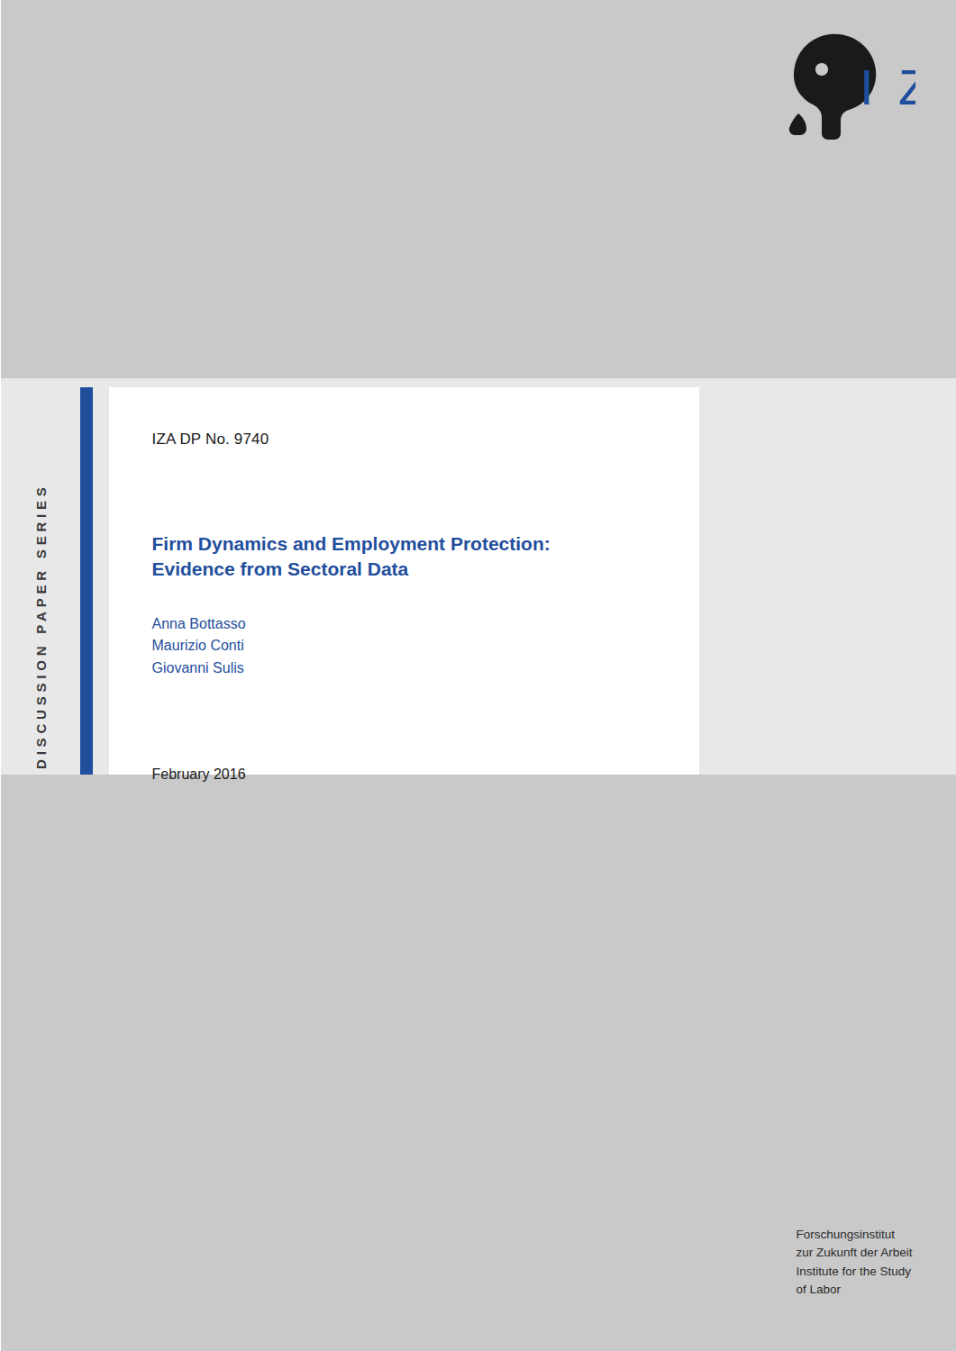I Z A
Discussion Paper Series
IZA DP No. 9740
Firm Dynamics and Employment Protection:
Evidence from Sectoral Data
Anna Bottasso
Maurizio Conti
Giovanni Sulis
February 2016
Forschungsinstitut
zur Zukunft der Arbeit
Institute for the Study
of Labor